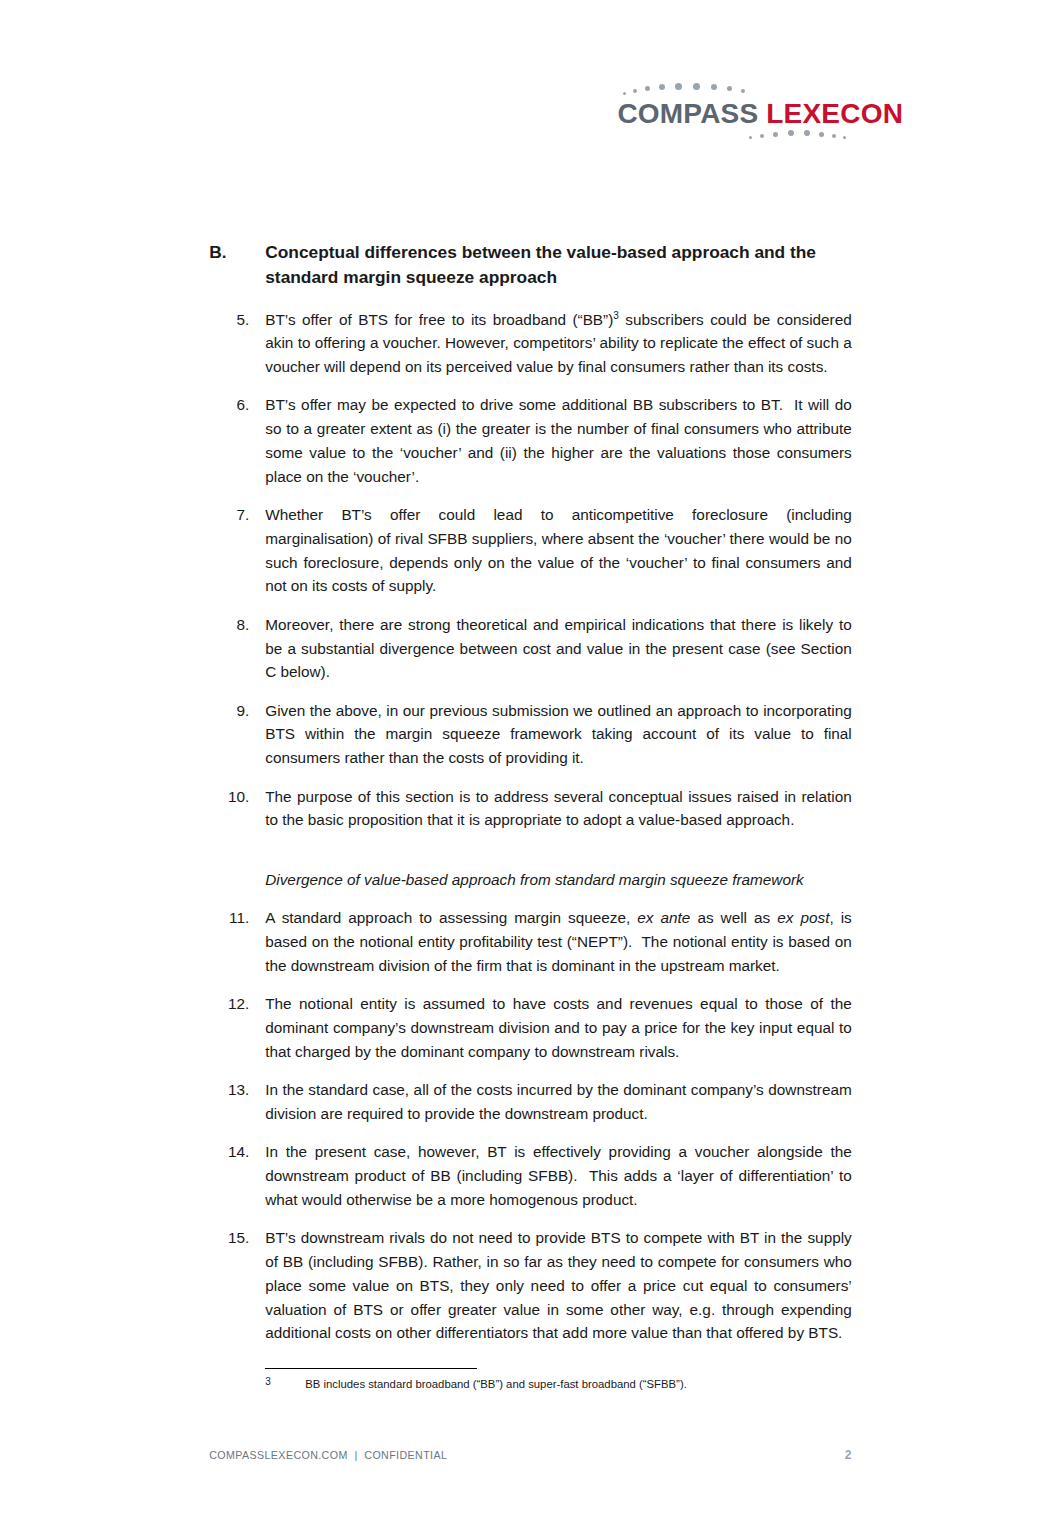COMPASS LEXECON
B. Conceptual differences between the value-based approach and the standard margin squeeze approach
BT’s offer of BTS for free to its broadband (“BB”)3 subscribers could be considered akin to offering a voucher. However, competitors’ ability to replicate the effect of such a voucher will depend on its perceived value by final consumers rather than its costs.
BT’s offer may be expected to drive some additional BB subscribers to BT. It will do so to a greater extent as (i) the greater is the number of final consumers who attribute some value to the ‘voucher’ and (ii) the higher are the valuations those consumers place on the ‘voucher’.
Whether BT’s offer could lead to anticompetitive foreclosure (including marginalisation) of rival SFBB suppliers, where absent the ‘voucher’ there would be no such foreclosure, depends only on the value of the ‘voucher’ to final consumers and not on its costs of supply.
Moreover, there are strong theoretical and empirical indications that there is likely to be a substantial divergence between cost and value in the present case (see Section C below).
Given the above, in our previous submission we outlined an approach to incorporating BTS within the margin squeeze framework taking account of its value to final consumers rather than the costs of providing it.
The purpose of this section is to address several conceptual issues raised in relation to the basic proposition that it is appropriate to adopt a value-based approach.
Divergence of value-based approach from standard margin squeeze framework
A standard approach to assessing margin squeeze, ex ante as well as ex post, is based on the notional entity profitability test (“NEPT”). The notional entity is based on the downstream division of the firm that is dominant in the upstream market.
The notional entity is assumed to have costs and revenues equal to those of the dominant company’s downstream division and to pay a price for the key input equal to that charged by the dominant company to downstream rivals.
In the standard case, all of the costs incurred by the dominant company’s downstream division are required to provide the downstream product.
In the present case, however, BT is effectively providing a voucher alongside the downstream product of BB (including SFBB). This adds a ‘layer of differentiation’ to what would otherwise be a more homogenous product.
BT’s downstream rivals do not need to provide BTS to compete with BT in the supply of BB (including SFBB). Rather, in so far as they need to compete for consumers who place some value on BTS, they only need to offer a price cut equal to consumers’ valuation of BTS or offer greater value in some other way, e.g. through expending additional costs on other differentiators that add more value than that offered by BTS.
3 BB includes standard broadband (“BB”) and super-fast broadband (“SFBB”).
COMPASSLEXECON.COM | CONFIDENTIAL
2